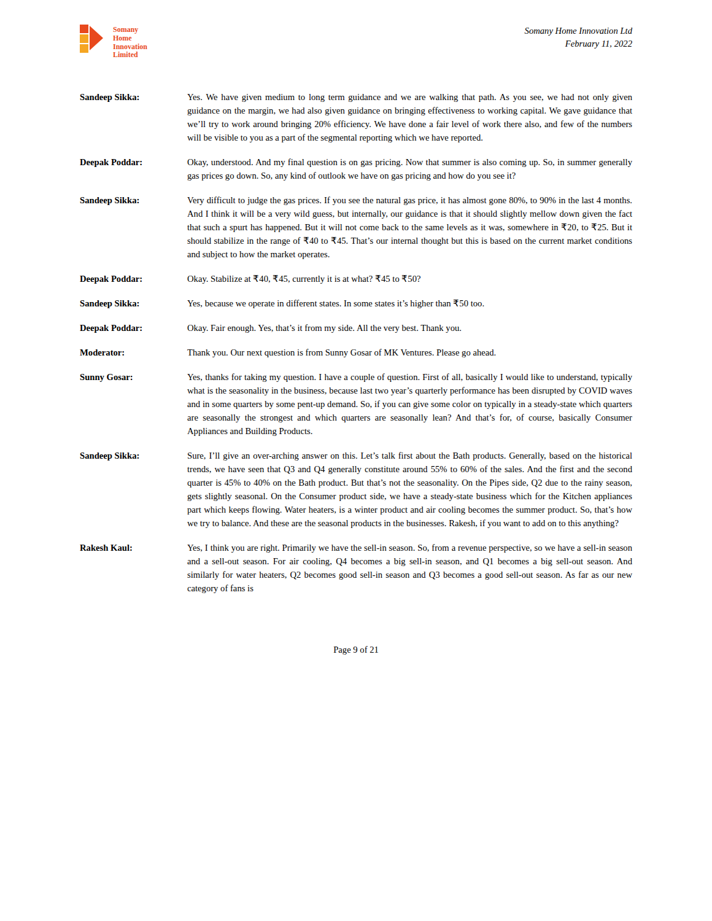Somany
Home
Innovation
Limited
Somany Home Innovation Ltd
February 11, 2022
| Sandeep Sikka: | Yes. We have given medium to long term guidance and we are walking that path. As you see, we had not only given guidance on the margin, we had also given guidance on bringing effectiveness to working capital. We gave guidance that we’ll try to work around bringing 20% efficiency. We have done a fair level of work there also, and few of the numbers will be visible to you as a part of the segmental reporting which we have reported. |
| Deepak Poddar: | Okay, understood. And my final question is on gas pricing. Now that summer is also coming up. So, in summer generally gas prices go down. So, any kind of outlook we have on gas pricing and how do you see it? |
| Sandeep Sikka: | Very difficult to judge the gas prices. If you see the natural gas price, it has almost gone 80%, to 90% in the last 4 months. And I think it will be a very wild guess, but internally, our guidance is that it should slightly mellow down given the fact that such a spurt has happened. But it will not come back to the same levels as it was, somewhere in ₹20, to ₹25. But it should stabilize in the range of ₹40 to ₹45. That’s our internal thought but this is based on the current market conditions and subject to how the market operates. |
| Deepak Poddar: | Okay. Stabilize at ₹40, ₹45, currently it is at what? ₹45 to ₹50? |
| Sandeep Sikka: | Yes, because we operate in different states. In some states it’s higher than ₹50 too. |
| Deepak Poddar: | Okay. Fair enough. Yes, that’s it from my side. All the very best. Thank you. |
| Moderator: | Thank you. Our next question is from Sunny Gosar of MK Ventures. Please go ahead. |
| Sunny Gosar: | Yes, thanks for taking my question. I have a couple of question. First of all, basically I would like to understand, typically what is the seasonality in the business, because last two year’s quarterly performance has been disrupted by COVID waves and in some quarters by some pent-up demand. So, if you can give some color on typically in a steady-state which quarters are seasonally the strongest and which quarters are seasonally lean? And that’s for, of course, basically Consumer Appliances and Building Products. |
| Sandeep Sikka: | Sure, I’ll give an over-arching answer on this. Let’s talk first about the Bath products. Generally, based on the historical trends, we have seen that Q3 and Q4 generally constitute around 55% to 60% of the sales. And the first and the second quarter is 45% to 40% on the Bath product. But that’s not the seasonality. On the Pipes side, Q2 due to the rainy season, gets slightly seasonal. On the Consumer product side, we have a steady-state business which for the Kitchen appliances part which keeps flowing. Water heaters, is a winter product and air cooling becomes the summer product. So, that’s how we try to balance. And these are the seasonal products in the businesses. Rakesh, if you want to add on to this anything? |
| Rakesh Kaul: | Yes, I think you are right. Primarily we have the sell-in season. So, from a revenue perspective, so we have a sell-in season and a sell-out season. For air cooling, Q4 becomes a big sell-in season, and Q1 becomes a big sell-out season. And similarly for water heaters, Q2 becomes good sell-in season and Q3 becomes a good sell-out season. As far as our new category of fans is |
Page 9 of 21